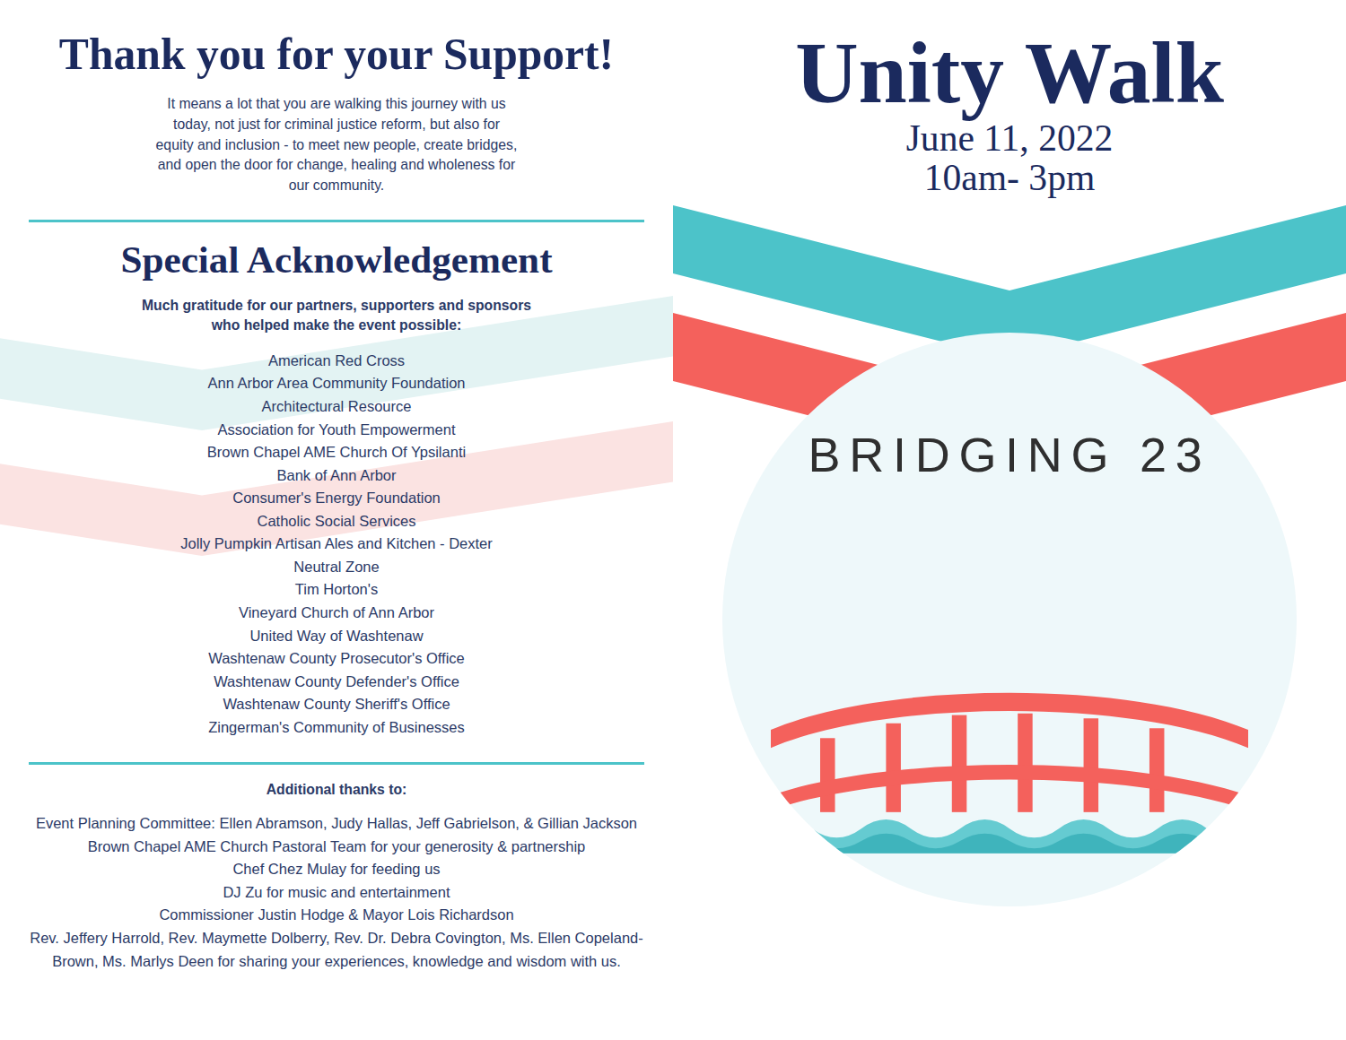Thank you for your Support!
It means a lot that you are walking this journey with us today, not just for criminal justice reform, but also for equity and inclusion - to meet new people, create bridges, and open the door for change, healing and wholeness for our community.
Special Acknowledgement
Much gratitude for our partners, supporters and sponsors
who helped make the event possible:
American Red Cross
Ann Arbor Area Community Foundation
Architectural Resource
Association for Youth Empowerment
Brown Chapel AME Church Of Ypsilanti
Bank of Ann Arbor
Consumer's Energy Foundation
Catholic Social Services
Jolly Pumpkin Artisan Ales and Kitchen - Dexter
Neutral Zone
Tim Horton's
Vineyard Church of Ann Arbor
United Way of Washtenaw
Washtenaw County Prosecutor's Office
Washtenaw County Defender's Office
Washtenaw County Sheriff's Office
Zingerman's Community of Businesses
Additional thanks to:
Event Planning Committee: Ellen Abramson, Judy Hallas, Jeff Gabrielson, & Gillian Jackson
Brown Chapel AME Church Pastoral Team for your generosity & partnership
Chef Chez Mulay for feeding us
DJ Zu for music and entertainment
Commissioner Justin Hodge & Mayor Lois Richardson
Rev. Jeffery Harrold, Rev. Maymette Dolberry, Rev. Dr. Debra Covington, Ms. Ellen Copeland-Brown, Ms. Marlys Deen for sharing your experiences, knowledge and wisdom with us.
Unity Walk
June 11, 2022
10am- 3pm
BRIDGING 23